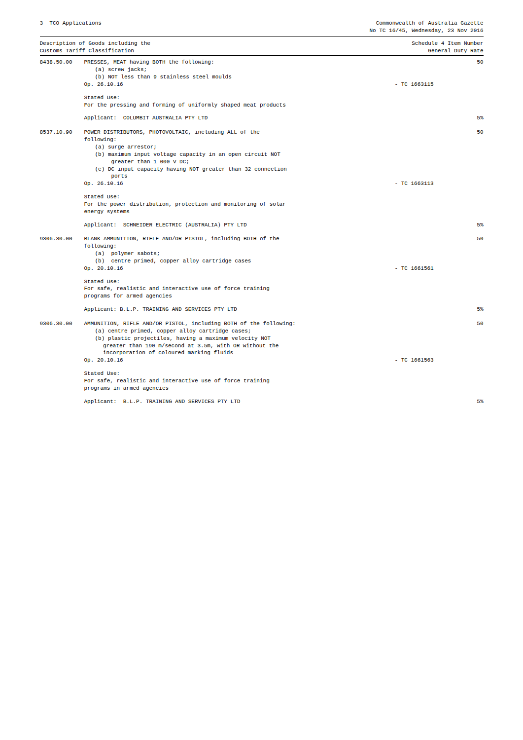3 TCO Applications
Commonwealth of Australia Gazette No TC 16/45, Wednesday, 23 Nov 2016
Description of Goods including the Customs Tariff Classification
Schedule 4 Item Number General Duty Rate
| 8438.50.00 | PRESSES, MEAT having BOTH the following: | | 50 |
| | (a) screw jacks; | | |
| | (b) NOT less than 9 stainless steel moulds | | |
| | Op. 26.10.16 | - TC 1663115 | |
| | Stated Use: For the pressing and forming of uniformly shaped meat products | | |
| | Applicant: COLUMBIT AUSTRALIA PTY LTD | | 5% |
| 8537.10.90 | POWER DISTRIBUTORS, PHOTOVOLTAIC, including ALL of the following: | | 50 |
| | (a) surge arrestor; | | |
| | (b) maximum input voltage capacity in an open circuit NOT greater than 1 000 V DC; | | |
| | (c) DC input capacity having NOT greater than 32 connection ports | | |
| | Op. 26.10.16 | - TC 1663113 | |
| | Stated Use: For the power distribution, protection and monitoring of solar energy systems | | |
| | Applicant: SCHNEIDER ELECTRIC (AUSTRALIA) PTY LTD | | 5% |
| 9306.30.00 | BLANK AMMUNITION, RIFLE AND/OR PISTOL, including BOTH of the following: | | 50 |
| | (a) polymer sabots; | | |
| | (b) centre primed, copper alloy cartridge cases | | |
| | Op. 20.10.16 | - TC 1661561 | |
| | Stated Use: For safe, realistic and interactive use of force training programs for armed agencies | | |
| | Applicant: B.L.P. TRAINING AND SERVICES PTY LTD | | 5% |
| 9306.30.00 | AMMUNITION, RIFLE AND/OR PISTOL, including BOTH of the following: | | 50 |
| | (a) centre primed, copper alloy cartridge cases; | | |
| | (b) plastic projectiles, having a maximum velocity NOT greater than 190 m/second at 3.5m, with OR without the incorporation of coloured marking fluids | | |
| | Op. 20.10.16 | - TC 1661563 | |
| | Stated Use: For safe, realistic and interactive use of force training programs in armed agencies | | |
| | Applicant: B.L.P. TRAINING AND SERVICES PTY LTD | | 5% |